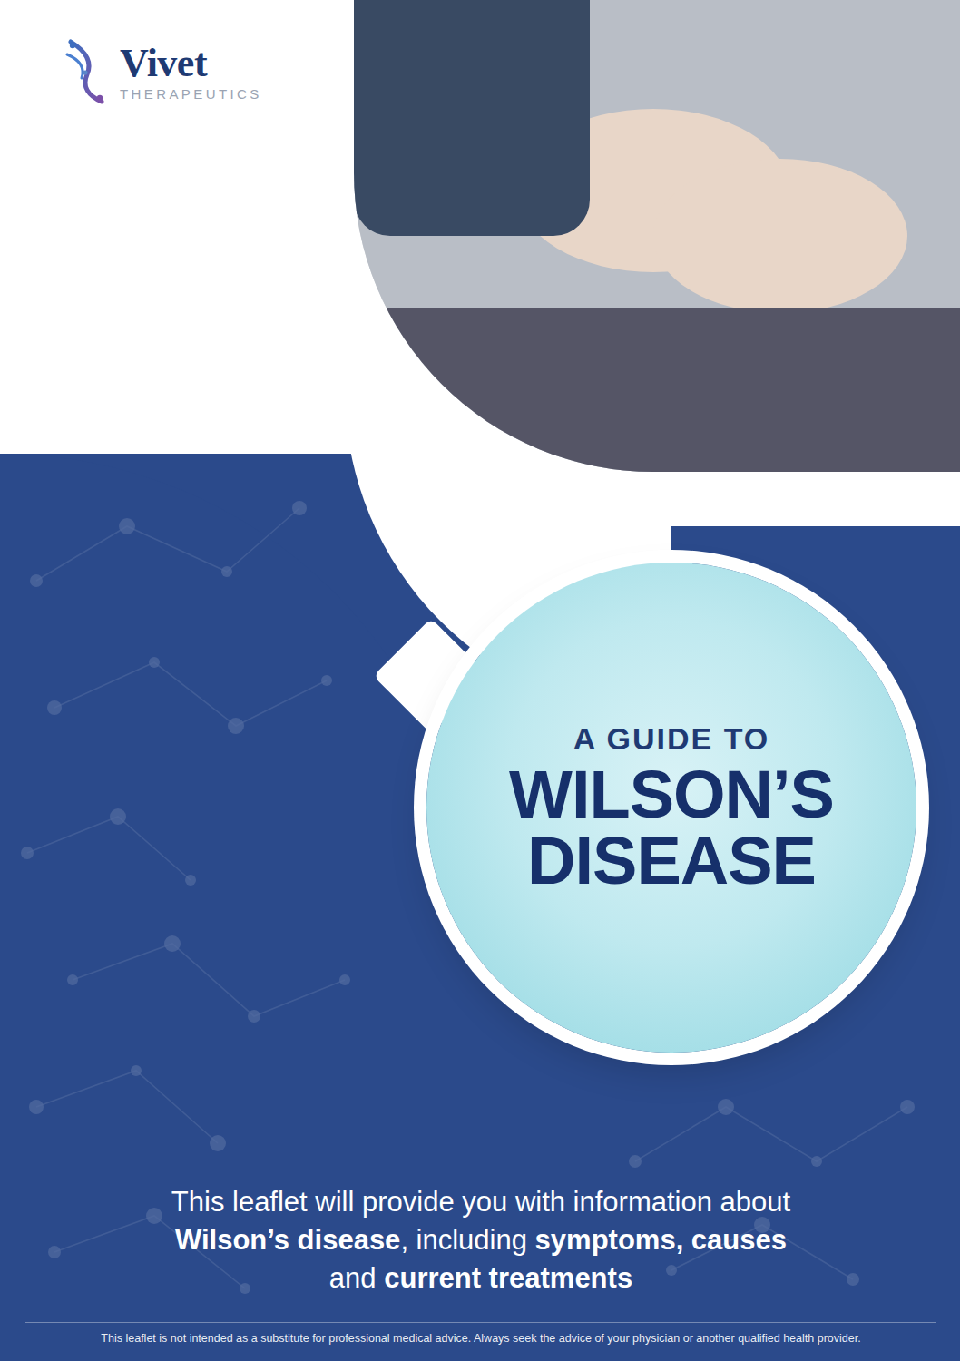Vivet Therapeutics
A GUIDE TO
WILSON’S
DISEASE
This leaflet will provide you with information about
Wilson’s disease, including symptoms, causes
and current treatments
This leaflet is not intended as a substitute for professional medical advice. Always seek the advice of your physician or another qualified health provider.